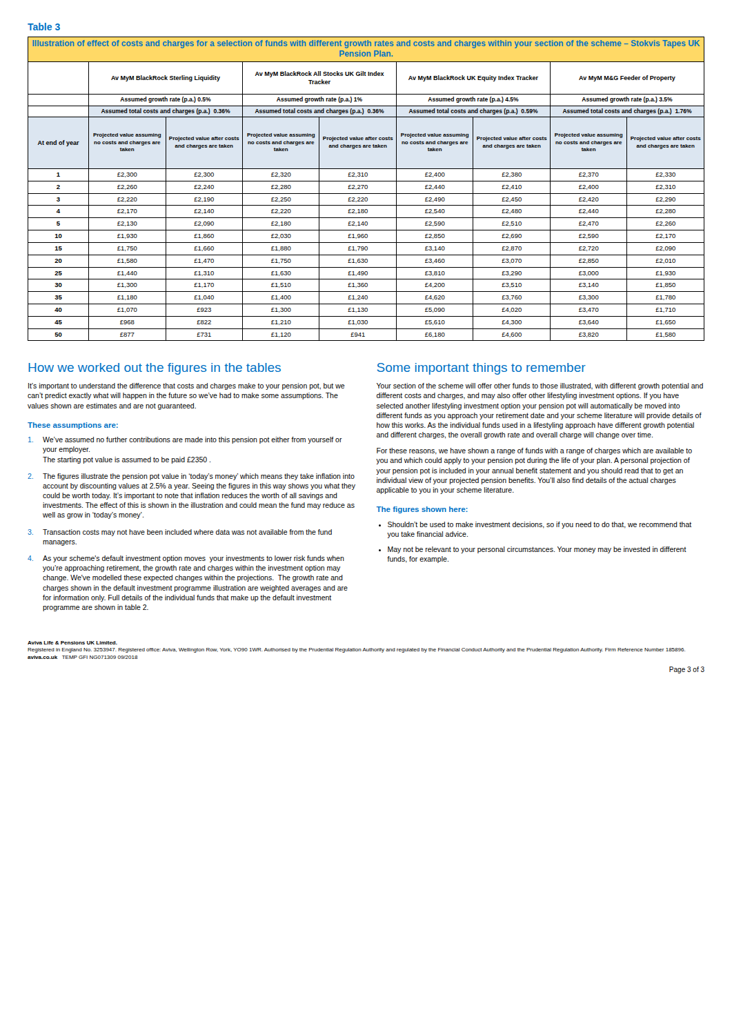Table 3
| Illustration of effect of costs and charges for a selection of funds with different growth rates and costs and charges within your section of the scheme – Stokvis Tapes UK Pension Plan. |
| | Av MyM BlackRock Sterling Liquidity | Av MyM BlackRock All Stocks UK Gilt Index Tracker | Av MyM BlackRock UK Equity Index Tracker | Av MyM M&G Feeder of Property |
| | Assumed growth rate (p.a.) 0.5% | Assumed growth rate (p.a.) 1% | Assumed growth rate (p.a.) 4.5% | Assumed growth rate (p.a.) 3.5% |
| | Assumed total costs and charges (p.a.) 0.36% | Assumed total costs and charges (p.a.) 0.36% | Assumed total costs and charges (p.a.) 0.59% | Assumed total costs and charges (p.a.) 1.76% |
| At end of year | Projected value assuming no costs and charges are taken | Projected value after costs and charges are taken | Projected value assuming no costs and charges are taken | Projected value after costs and charges are taken | Projected value assuming no costs and charges are taken | Projected value after costs and charges are taken | Projected value assuming no costs and charges are taken | Projected value after costs and charges are taken |
| 1 | £2,300 | £2,300 | £2,320 | £2,310 | £2,400 | £2,380 | £2,370 | £2,330 |
| 2 | £2,260 | £2,240 | £2,280 | £2,270 | £2,440 | £2,410 | £2,400 | £2,310 |
| 3 | £2,220 | £2,190 | £2,250 | £2,220 | £2,490 | £2,450 | £2,420 | £2,290 |
| 4 | £2,170 | £2,140 | £2,220 | £2,180 | £2,540 | £2,480 | £2,440 | £2,280 |
| 5 | £2,130 | £2,090 | £2,180 | £2,140 | £2,590 | £2,510 | £2,470 | £2,260 |
| 10 | £1,930 | £1,860 | £2,030 | £1,960 | £2,850 | £2,690 | £2,590 | £2,170 |
| 15 | £1,750 | £1,660 | £1,880 | £1,790 | £3,140 | £2,870 | £2,720 | £2,090 |
| 20 | £1,580 | £1,470 | £1,750 | £1,630 | £3,460 | £3,070 | £2,850 | £2,010 |
| 25 | £1,440 | £1,310 | £1,630 | £1,490 | £3,810 | £3,290 | £3,000 | £1,930 |
| 30 | £1,300 | £1,170 | £1,510 | £1,360 | £4,200 | £3,510 | £3,140 | £1,850 |
| 35 | £1,180 | £1,040 | £1,400 | £1,240 | £4,620 | £3,760 | £3,300 | £1,780 |
| 40 | £1,070 | £923 | £1,300 | £1,130 | £5,090 | £4,020 | £3,470 | £1,710 |
| 45 | £968 | £822 | £1,210 | £1,030 | £5,610 | £4,300 | £3,640 | £1,650 |
| 50 | £877 | £731 | £1,120 | £941 | £6,180 | £4,600 | £3,820 | £1,580 |
How we worked out the figures in the tables
It’s important to understand the difference that costs and charges make to your pension pot, but we can’t predict exactly what will happen in the future so we’ve had to make some assumptions. The values shown are estimates and are not guaranteed.
These assumptions are:
1. We’ve assumed no further contributions are made into this pension pot either from yourself or your employer.
The starting pot value is assumed to be paid £2350 .
2. The figures illustrate the pension pot value in ‘today’s money’ which means they take inflation into account by discounting values at 2.5% a year. Seeing the figures in this way shows you what they could be worth today. It’s important to note that inflation reduces the worth of all savings and investments. The effect of this is shown in the illustration and could mean the fund may reduce as well as grow in ‘today’s money’.
3. Transaction costs may not have been included where data was not available from the fund managers.
4. As your scheme's default investment option moves your investments to lower risk funds when you’re approaching retirement, the growth rate and charges within the investment option may change. We've modelled these expected changes within the projections. The growth rate and charges shown in the default investment programme illustration are weighted averages and are for information only. Full details of the individual funds that make up the default investment programme are shown in table 2.
Some important things to remember
Your section of the scheme will offer other funds to those illustrated, with different growth potential and different costs and charges, and may also offer other lifestyling investment options. If you have selected another lifestyling investment option your pension pot will automatically be moved into different funds as you approach your retirement date and your scheme literature will provide details of how this works. As the individual funds used in a lifestyling approach have different growth potential and different charges, the overall growth rate and overall charge will change over time.
For these reasons, we have shown a range of funds with a range of charges which are available to you and which could apply to your pension pot during the life of your plan. A personal projection of your pension pot is included in your annual benefit statement and you should read that to get an individual view of your projected pension benefits. You’ll also find details of the actual charges applicable to you in your scheme literature.
The figures shown here:
Shouldn’t be used to make investment decisions, so if you need to do that, we recommend that you take financial advice.
May not be relevant to your personal circumstances. Your money may be invested in different funds, for example.
Aviva Life & Pensions UK Limited.
Registered in England No. 3253947. Registered office: Aviva, Wellington Row, York, YO90 1WR. Authorised by the Prudential Regulation Authority and regulated by the Financial Conduct Authority and the Prudential Regulation Authority. Firm Reference Number 185896. aviva.co.uk TEMP GFI NG071309 09/2018
Page 3 of 3